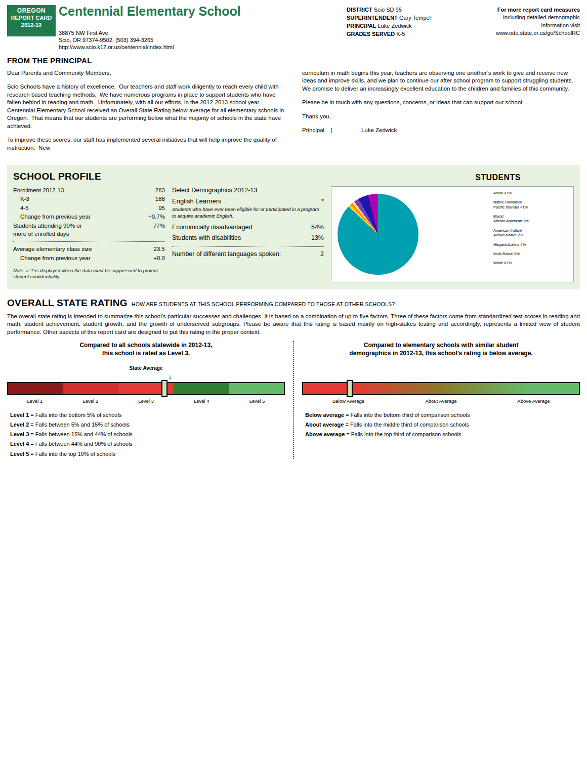OREGON REPORT CARD
2012-13
Centennial Elementary School
38875 NW First Ave
Scio, OR 97374-9502, (503) 394-3265
http://www.scio.k12.or.us/centennial/index.html
DISTRICT Scio SD 95
SUPERINTENDENT Gary Tempel
PRINCIPAL Luke Zedwick
GRADES SERVED K-5
For more report card measures
including detailed demographic
information visit
www.ode.state.or.us/go/SchoolRC
FROM THE PRINCIPAL
Dear Parents and Community Members,
Scio Schools have a history of excellence. Our teachers and staff work diligently to reach every child with research based teaching methods. We have numerous programs in place to support students who have fallen behind in reading and math. Unfortunately, with all our efforts, in the 2012-2013 school year Centennial Elementary School received an Overall State Rating below average for all elementary schools in Oregon. That means that our students are performing below what the majority of schools in the state have achieved.
To improve these scores, our staff has implemented several initiatives that will help improve the quality of instruction. New
curriculum in math begins this year, teachers are observing one another’s work to give and receive new ideas and improve skills, and we plan to continue our after school program to support struggling students. We promise to deliver an increasingly excellent education to the children and families of this community.
Please be in touch with any questions, concerns, or ideas that can support our school.
Thank you,
Principal | Luke Zedwick
SCHOOL PROFILE
STUDENTS
| Enrollment 2012-13 | 283 |
| K-3 | 188 |
| 4-5 | 95 |
| Change from previous year | +0.7% |
| Students attending 90% or more of enrolled days | 77% |
| Average elementary class size | 23.5 |
| Change from previous year | +0.0 |
Note: a ‘*’ is displayed when the data must be suppressed to protect student confidentiality.
Select Demographics 2012-13
English Learners*
Students who have ever been eligible for or participated in a program to acquire academic English.
Economically disadvantaged 54%
Students with disabilities 13%
Number of different languages spoken: 2
Asian <1%
Native Hawaiian/
Pacific Islander <1%
Black/
African American 1%
American Indian/
Alaska Native 2%
Hispanic/Latino 4%
Multi-Racial 5%
White 87%
OVERALL STATE RATING HOW ARE STUDENTS AT THIS SCHOOL PERFORMING COMPARED TO THOSE AT OTHER SCHOOLS?
The overall state rating is intended to summarize this school's particular successes and challenges. It is based on a combination of up to five factors. Three of these factors come from standardized test scores in reading and math: student achievement, student growth, and the growth of underserved subgroups. Please be aware that this rating is based mainly on high-stakes testing and accordingly, represents a limited view of student performance. Other aspects of this report card are designed to put this rating in the proper context.
Compared to all schools statewide in 2012-13,
this school is rated as Level 3.
State Average
↓
Level 1 Level 2 Level 3 Level 4 Level 5
Level 1 = Falls into the bottom 5% of schools
Level 2 = Falls between 5% and 15% of schools
Level 3 = Falls between 15% and 44% of schools
Level 4 = Falls between 44% and 90% of schools
Level 5 = Falls into the top 10% of schools
Compared to elementary schools with similar student
demographics in 2012-13, this school’s rating is below average.
Below Average About Average Above Average
Below average = Falls into the bottom third of comparison schools
About average = Falls into the middle third of comparison schools
Above average = Falls into the top third of comparison schools